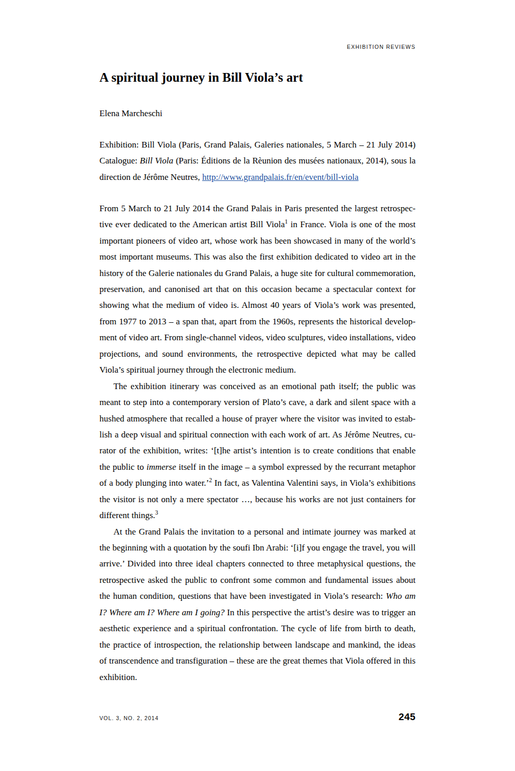EXHIBITION REVIEWS
A spiritual journey in Bill Viola’s art
Elena Marcheschi
Exhibition: Bill Viola (Paris, Grand Palais, Galeries nationales, 5 March – 21 July 2014) Catalogue: Bill Viola (Paris: Éditions de la Rèunion des musées nationaux, 2014), sous la direction de Jérôme Neutres, http://www.grandpalais.fr/en/event/bill-viola
From 5 March to 21 July 2014 the Grand Palais in Paris presented the largest retrospective ever dedicated to the American artist Bill Viola1 in France. Viola is one of the most important pioneers of video art, whose work has been showcased in many of the world’s most important museums. This was also the first exhibition dedicated to video art in the history of the Galerie nationales du Grand Palais, a huge site for cultural commemoration, preservation, and canonised art that on this occasion became a spectacular context for showing what the medium of video is. Almost 40 years of Viola’s work was presented, from 1977 to 2013 – a span that, apart from the 1960s, represents the historical development of video art. From single-channel videos, video sculptures, video installations, video projections, and sound environments, the retrospective depicted what may be called Viola’s spiritual journey through the electronic medium.
The exhibition itinerary was conceived as an emotional path itself; the public was meant to step into a contemporary version of Plato’s cave, a dark and silent space with a hushed atmosphere that recalled a house of prayer where the visitor was invited to establish a deep visual and spiritual connection with each work of art. As Jérôme Neutres, curator of the exhibition, writes: ‘[t]he artist’s intention is to create conditions that enable the public to immerse itself in the image – a symbol expressed by the recurrant metaphor of a body plunging into water.’2 In fact, as Valentina Valentini says, in Viola’s exhibitions the visitor is not only a mere spectator …, because his works are not just containers for different things.3
At the Grand Palais the invitation to a personal and intimate journey was marked at the beginning with a quotation by the soufi Ibn Arabi: ‘[i]f you engage the travel, you will arrive.’ Divided into three ideal chapters connected to three metaphysical questions, the retrospective asked the public to confront some common and fundamental issues about the human condition, questions that have been investigated in Viola’s research: Who am I? Where am I? Where am I going? In this perspective the artist’s desire was to trigger an aesthetic experience and a spiritual confrontation. The cycle of life from birth to death, the practice of introspection, the relationship between landscape and mankind, the ideas of transcendence and transfiguration – these are the great themes that Viola offered in this exhibition.
VOL. 3, NO. 2, 2014 245